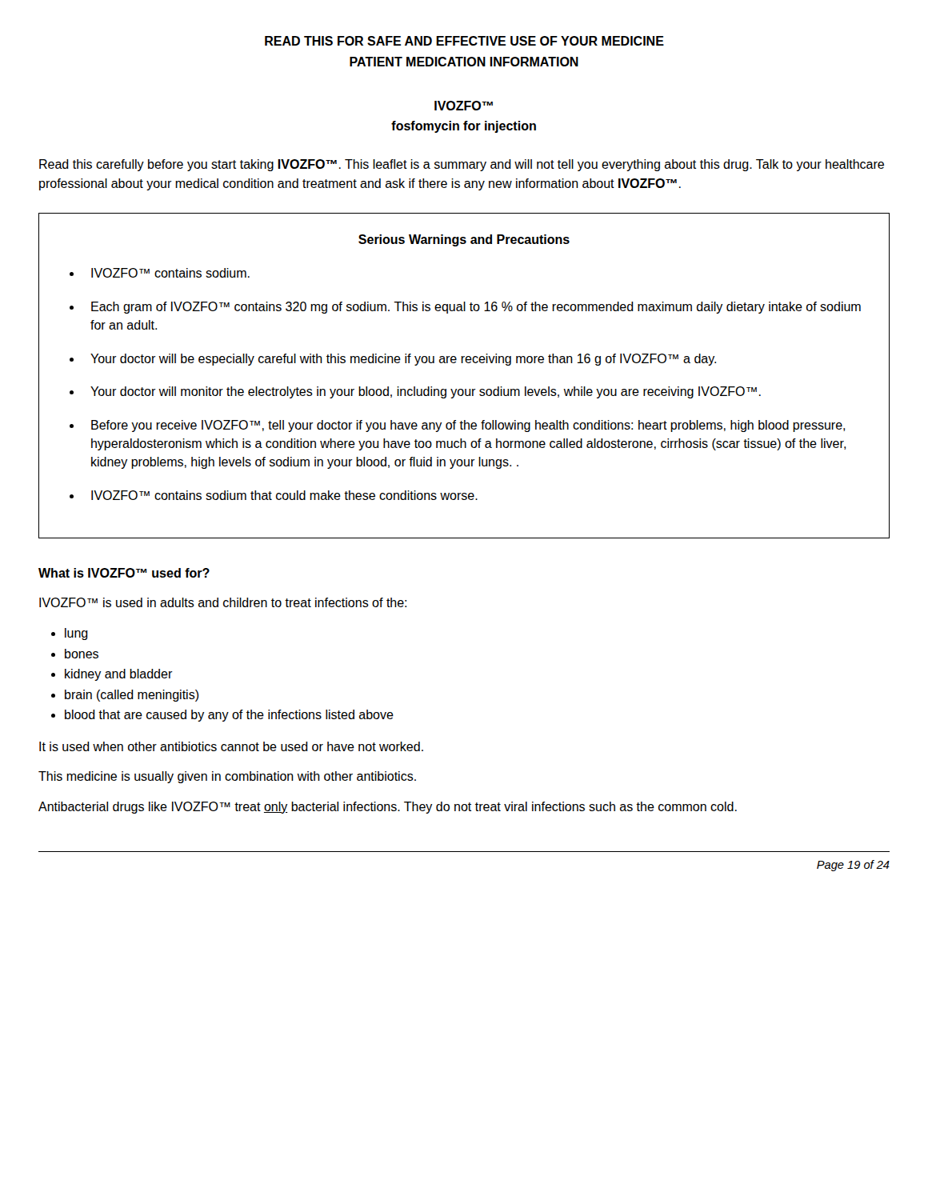READ THIS FOR SAFE AND EFFECTIVE USE OF YOUR MEDICINE
PATIENT MEDICATION INFORMATION
IVOZFO™
fosfomycin for injection
Read this carefully before you start taking IVOZFO™. This leaflet is a summary and will not tell you everything about this drug. Talk to your healthcare professional about your medical condition and treatment and ask if there is any new information about IVOZFO™.
Serious Warnings and Precautions
IVOZFO™ contains sodium.
Each gram of IVOZFO™ contains 320 mg of sodium. This is equal to 16 % of the recommended maximum daily dietary intake of sodium for an adult.
Your doctor will be especially careful with this medicine if you are receiving more than 16 g of IVOZFO™ a day.
Your doctor will monitor the electrolytes in your blood, including your sodium levels, while you are receiving IVOZFO™.
Before you receive IVOZFO™, tell your doctor if you have any of the following health conditions: heart problems, high blood pressure, hyperaldosteronism which is a condition where you have too much of a hormone called aldosterone, cirrhosis (scar tissue) of the liver, kidney problems, high levels of sodium in your blood, or fluid in your lungs. .
IVOZFO™ contains sodium that could make these conditions worse.
What is IVOZFO™ used for?
IVOZFO™ is used in adults and children to treat infections of the:
lung
bones
kidney and bladder
brain (called meningitis)
blood that are caused by any of the infections listed above
It is used when other antibiotics cannot be used or have not worked.
This medicine is usually given in combination with other antibiotics.
Antibacterial drugs like IVOZFO™ treat only bacterial infections. They do not treat viral infections such as the common cold.
Page 19 of 24